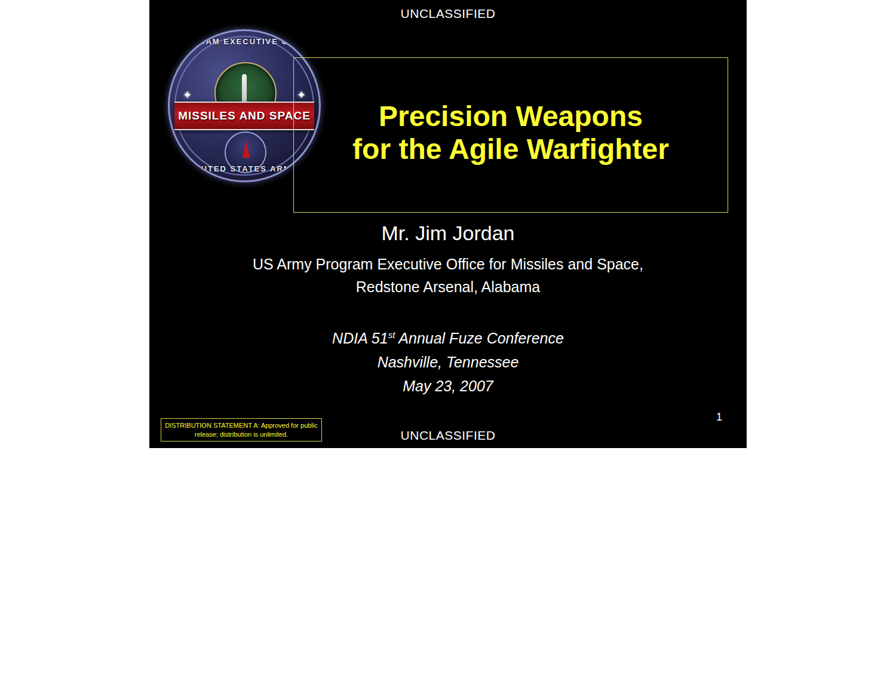UNCLASSIFIED
PROGRAM EXECUTIVE OFFICE
MISSILES AND SPACE
✦
✦
UNITED STATES ARMY
Precision Weapons
for the Agile Warfighter
Mr. Jim Jordan
US Army Program Executive Office for Missiles and Space,
Redstone Arsenal, Alabama
NDIA 51st Annual Fuze Conference
Nashville, Tennessee
May 23, 2007
DISTRIBUTION STATEMENT A: Approved for public release; distribution is unlimited.
1
UNCLASSIFIED